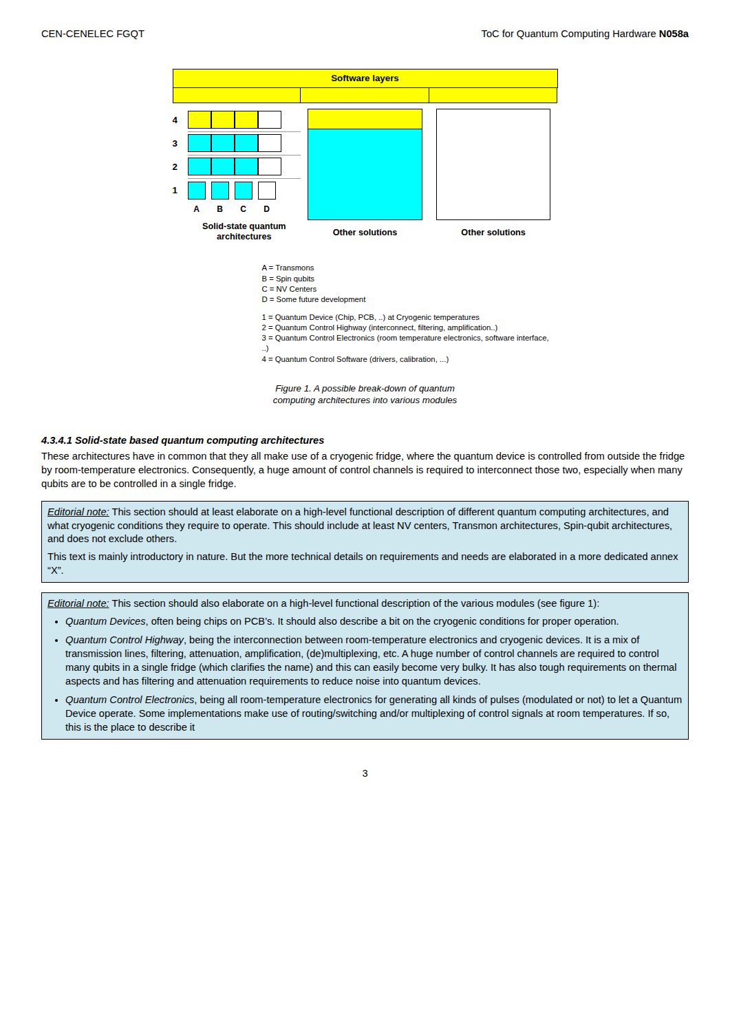CEN-CENELEC FGQT
ToC for Quantum Computing Hardware N058a
Software layers
4
3
2
1
ABCD
Solid-state quantum
architectures
Other solutions
Other solutions
A = Transmons
B = Spin qubits
C = NV Centers
D = Some future development
1 = Quantum Device (Chip, PCB, ..) at Cryogenic temperatures
2 = Quantum Control Highway (interconnect, filtering, amplification..)
3 = Quantum Control Electronics (room temperature electronics, software interface, ..)
4 = Quantum Control Software (drivers, calibration, ...)
Figure 1. A possible break-down of quantum
computing architectures into various modules
4.3.4.1 Solid-state based quantum computing architectures
These architectures have in common that they all make use of a cryogenic fridge, where the quantum device is controlled from outside the fridge by room-temperature electronics. Consequently, a huge amount of control channels is required to interconnect those two, especially when many qubits are to be controlled in a single fridge.
Editorial note: This section should at least elaborate on a high-level functional description of different quantum computing architectures, and what cryogenic conditions they require to operate. This should include at least NV centers, Transmon architectures, Spin-qubit architectures, and does not exclude others.
This text is mainly introductory in nature. But the more technical details on requirements and needs are elaborated in a more dedicated annex “X”.
Editorial note: This section should also elaborate on a high-level functional description of the various modules (see figure 1):
Quantum Devices, often being chips on PCB’s. It should also describe a bit on the cryogenic conditions for proper operation.
Quantum Control Highway, being the interconnection between room-temperature electronics and cryogenic devices. It is a mix of transmission lines, filtering, attenuation, amplification, (de)multiplexing, etc. A huge number of control channels are required to control many qubits in a single fridge (which clarifies the name) and this can easily become very bulky. It has also tough requirements on thermal aspects and has filtering and attenuation requirements to reduce noise into quantum devices.
Quantum Control Electronics, being all room-temperature electronics for generating all kinds of pulses (modulated or not) to let a Quantum Device operate. Some implementations make use of routing/switching and/or multiplexing of control signals at room temperatures. If so, this is the place to describe it
3